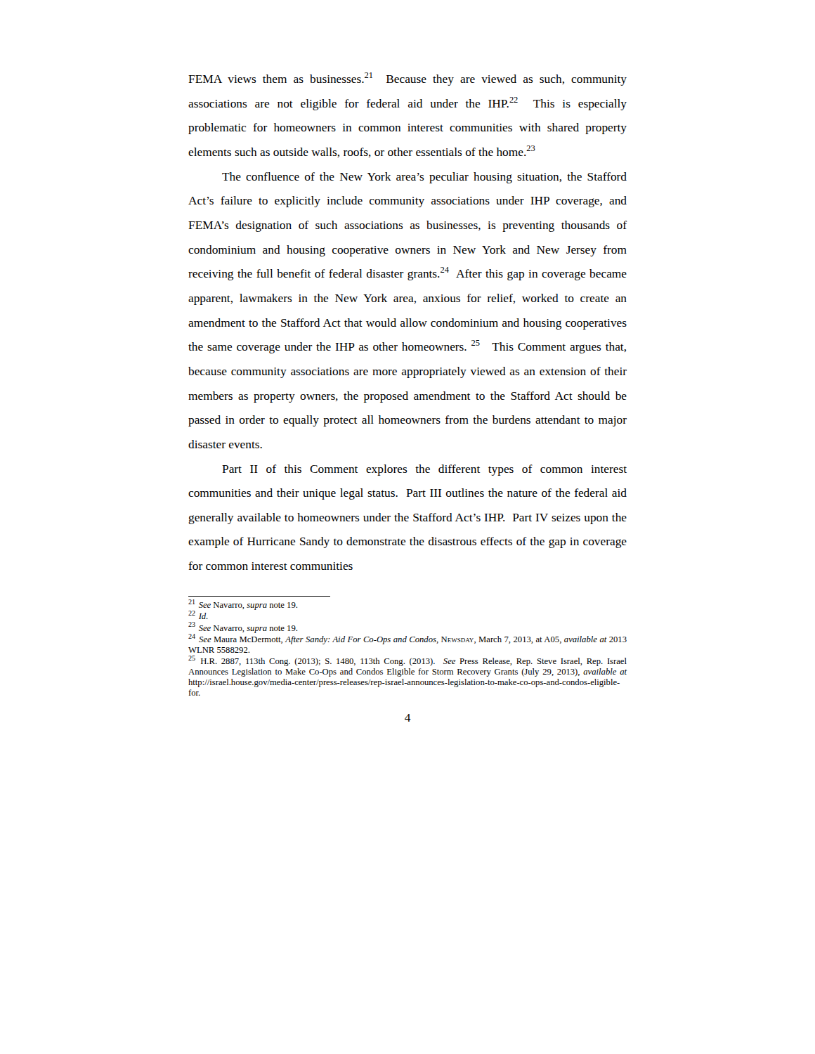FEMA views them as businesses.21 Because they are viewed as such, community associations are not eligible for federal aid under the IHP.22 This is especially problematic for homeowners in common interest communities with shared property elements such as outside walls, roofs, or other essentials of the home.23
The confluence of the New York area’s peculiar housing situation, the Stafford Act’s failure to explicitly include community associations under IHP coverage, and FEMA’s designation of such associations as businesses, is preventing thousands of condominium and housing cooperative owners in New York and New Jersey from receiving the full benefit of federal disaster grants.24 After this gap in coverage became apparent, lawmakers in the New York area, anxious for relief, worked to create an amendment to the Stafford Act that would allow condominium and housing cooperatives the same coverage under the IHP as other homeowners. 25 This Comment argues that, because community associations are more appropriately viewed as an extension of their members as property owners, the proposed amendment to the Stafford Act should be passed in order to equally protect all homeowners from the burdens attendant to major disaster events.
Part II of this Comment explores the different types of common interest communities and their unique legal status. Part III outlines the nature of the federal aid generally available to homeowners under the Stafford Act’s IHP. Part IV seizes upon the example of Hurricane Sandy to demonstrate the disastrous effects of the gap in coverage for common interest communities
21 See Navarro, supra note 19.
22 Id.
23 See Navarro, supra note 19.
24 See Maura McDermott, After Sandy: Aid For Co-Ops and Condos, Newsday, March 7, 2013, at A05, available at 2013 WLNR 5588292.
25 H.R. 2887, 113th Cong. (2013); S. 1480, 113th Cong. (2013). See Press Release, Rep. Steve Israel, Rep. Israel Announces Legislation to Make Co-Ops and Condos Eligible for Storm Recovery Grants (July 29, 2013), available at http://israel.house.gov/media-center/press-releases/rep-israel-announces-legislation-to-make-co-ops-and-condos-eligible-for.
4